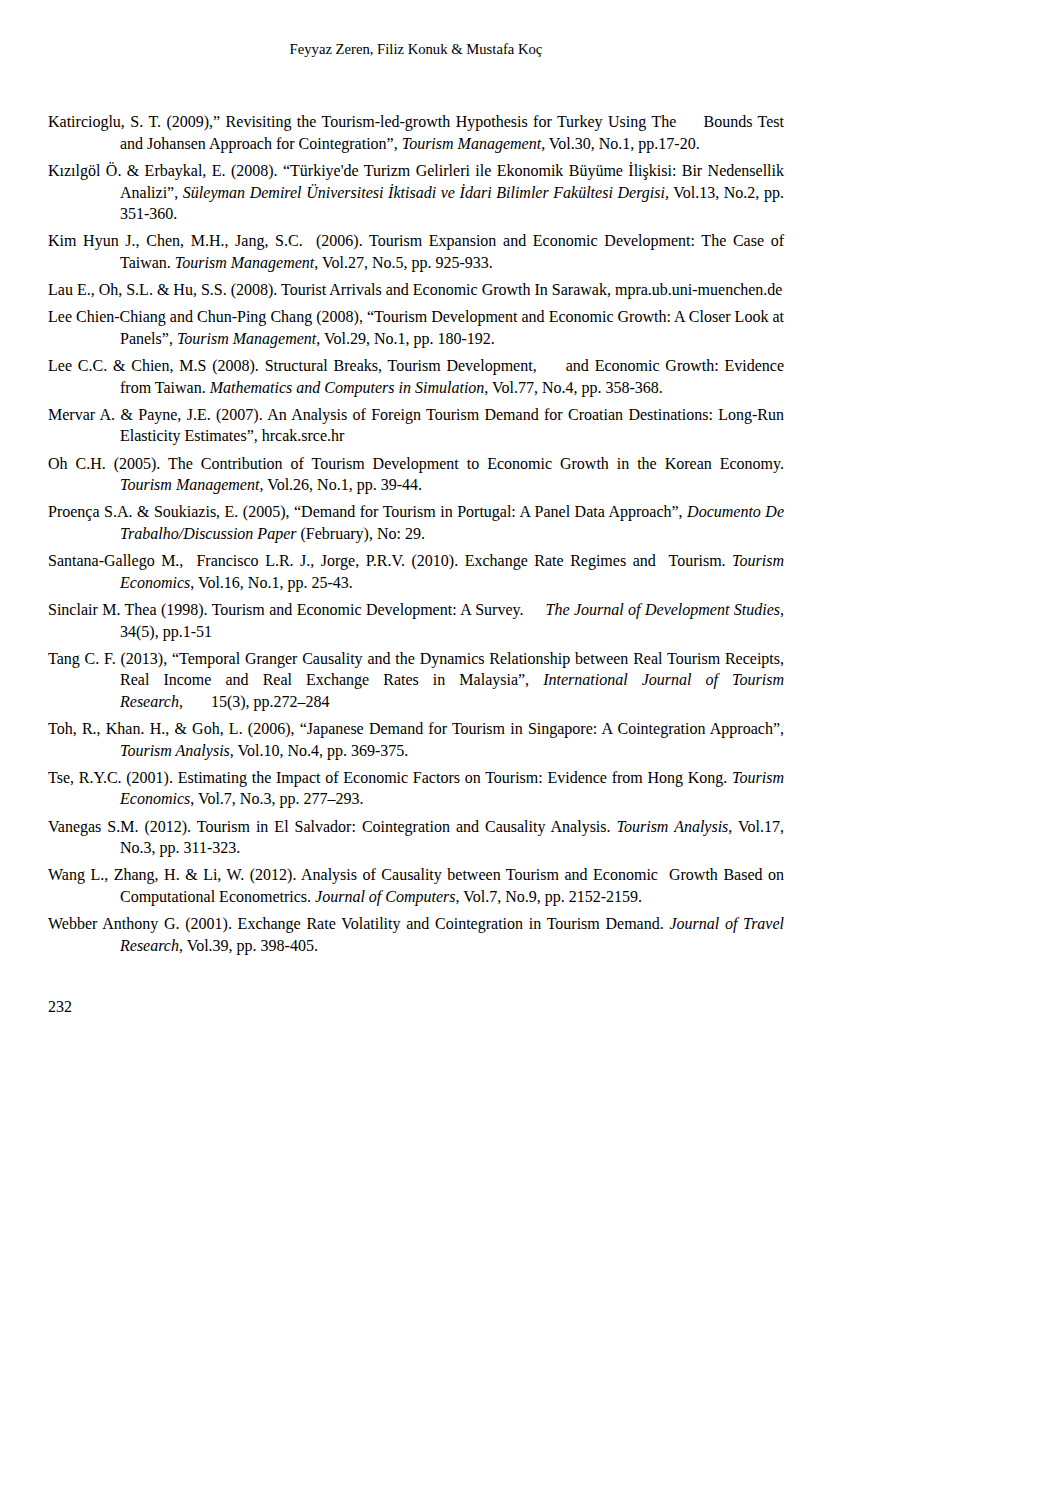Feyyaz Zeren, Filiz Konuk & Mustafa Koç
Katircioglu, S. T. (2009),” Revisiting the Tourism-led-growth Hypothesis for Turkey Using The Bounds Test and Johansen Approach for Cointegration”, Tourism Management, Vol.30, No.1, pp.17-20.
Kızılgöl Ö. & Erbaykal, E. (2008). “Türkiye'de Turizm Gelirleri ile Ekonomik Büyüme İlişkisi: Bir Nedensellik Analizi”, Süleyman Demirel Üniversitesi İktisadi ve İdari Bilimler Fakültesi Dergisi, Vol.13, No.2, pp. 351-360.
Kim Hyun J., Chen, M.H., Jang, S.C. (2006). Tourism Expansion and Economic Development: The Case of Taiwan. Tourism Management, Vol.27, No.5, pp. 925-933.
Lau E., Oh, S.L. & Hu, S.S. (2008). Tourist Arrivals and Economic Growth In Sarawak, mpra.ub.uni-muenchen.de
Lee Chien-Chiang and Chun-Ping Chang (2008), “Tourism Development and Economic Growth: A Closer Look at Panels”, Tourism Management, Vol.29, No.1, pp. 180-192.
Lee C.C. & Chien, M.S (2008). Structural Breaks, Tourism Development, and Economic Growth: Evidence from Taiwan. Mathematics and Computers in Simulation, Vol.77, No.4, pp. 358-368.
Mervar A. & Payne, J.E. (2007). An Analysis of Foreign Tourism Demand for Croatian Destinations: Long-Run Elasticity Estimates”, hrcak.srce.hr
Oh C.H. (2005). The Contribution of Tourism Development to Economic Growth in the Korean Economy. Tourism Management, Vol.26, No.1, pp. 39-44.
Proença S.A. & Soukiazis, E. (2005), “Demand for Tourism in Portugal: A Panel Data Approach”, Documento De Trabalho/Discussion Paper (February), No: 29.
Santana-Gallego M., Francisco L.R. J., Jorge, P.R.V. (2010). Exchange Rate Regimes and Tourism. Tourism Economics, Vol.16, No.1, pp. 25-43.
Sinclair M. Thea (1998). Tourism and Economic Development: A Survey. The Journal of Development Studies, 34(5), pp.1-51
Tang C. F. (2013), “Temporal Granger Causality and the Dynamics Relationship between Real Tourism Receipts, Real Income and Real Exchange Rates in Malaysia”, International Journal of Tourism Research, 15(3), pp.272–284
Toh, R., Khan. H., & Goh, L. (2006), “Japanese Demand for Tourism in Singapore: A Cointegration Approach”, Tourism Analysis, Vol.10, No.4, pp. 369-375.
Tse, R.Y.C. (2001). Estimating the Impact of Economic Factors on Tourism: Evidence from Hong Kong. Tourism Economics, Vol.7, No.3, pp. 277–293.
Vanegas S.M. (2012). Tourism in El Salvador: Cointegration and Causality Analysis. Tourism Analysis, Vol.17, No.3, pp. 311-323.
Wang L., Zhang, H. & Li, W. (2012). Analysis of Causality between Tourism and Economic Growth Based on Computational Econometrics. Journal of Computers, Vol.7, No.9, pp. 2152-2159.
Webber Anthony G. (2001). Exchange Rate Volatility and Cointegration in Tourism Demand. Journal of Travel Research, Vol.39, pp. 398-405.
232